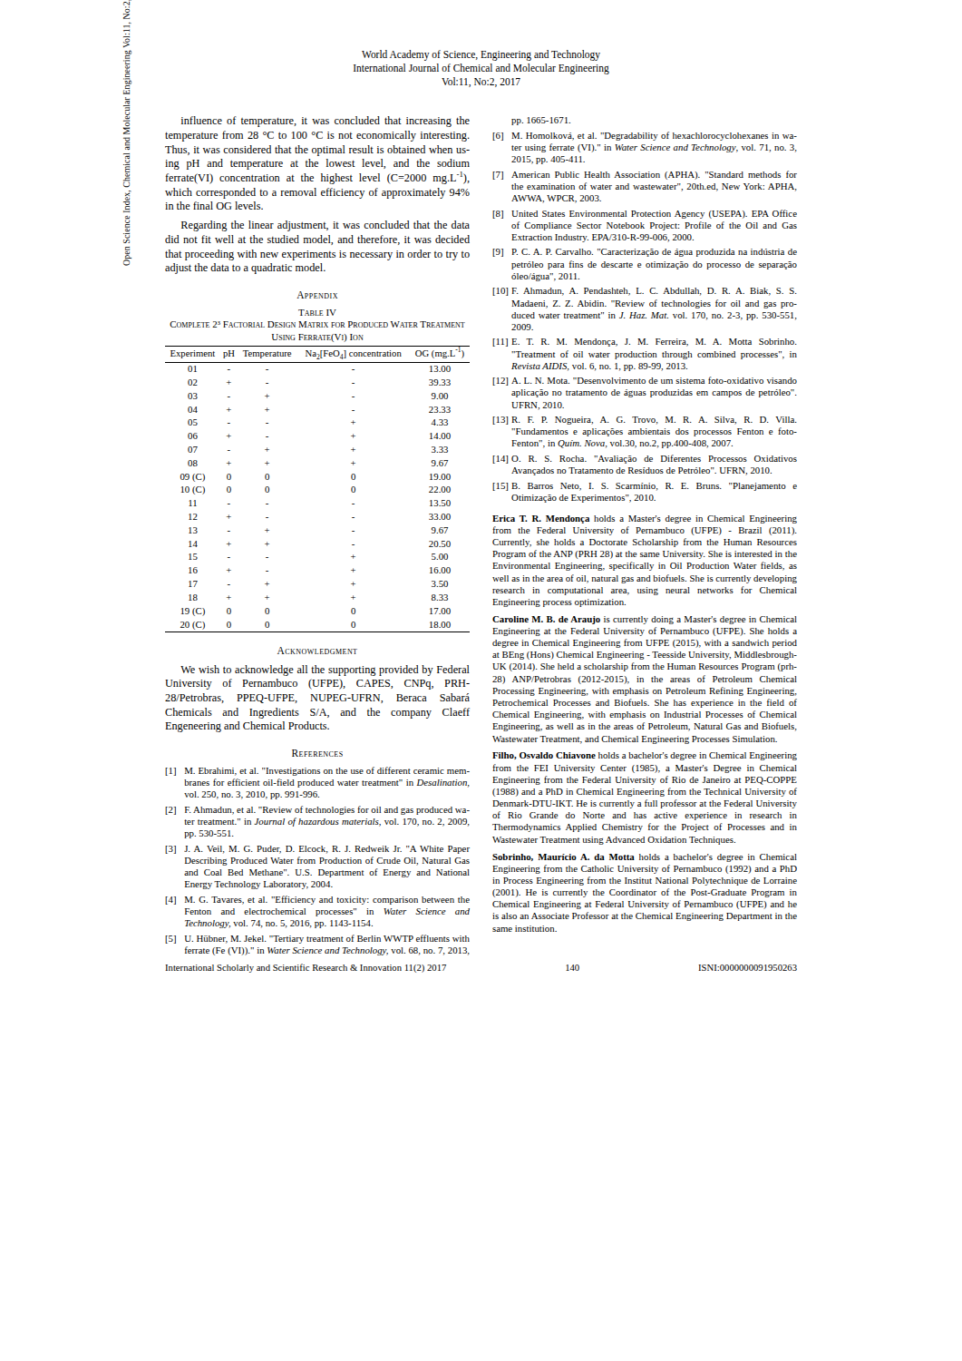World Academy of Science, Engineering and Technology International Journal of Chemical and Molecular Engineering Vol:11, No:2, 2017
Open Science Index, Chemical and Molecular Engineering Vol:11, No:2, 2017 waset.org/Publication/10006348
influence of temperature, it was concluded that increasing the temperature from 28 °C to 100 °C is not economically interesting. Thus, it was considered that the optimal result is obtained when using pH and temperature at the lowest level, and the sodium ferrate(VI) concentration at the highest level (C=2000 mg.L-1), which corresponded to a removal efficiency of approximately 94% in the final OG levels.
Regarding the linear adjustment, it was concluded that the data did not fit well at the studied model, and therefore, it was decided that proceeding with new experiments is necessary in order to try to adjust the data to a quadratic model.
Appendix
Table IV Complete 2³ Factorial Design Matrix for Produced Water Treatment Using Ferrate(Vi) Ion
| Experiment | pH | Temperature | Na 2 [FeO 4 ] concentration | OG (mg.L -1 ) |
| --- | --- | --- | --- | --- |
| 01 | - | - | - | 13.00 |
| 02 | + | - | - | 39.33 |
| 03 | - | + | - | 9.00 |
| 04 | + | + | - | 23.33 |
| 05 | - | - | + | 4.33 |
| 06 | + | - | + | 14.00 |
| 07 | - | + | + | 3.33 |
| 08 | + | + | + | 9.67 |
| 09 (C) | 0 | 0 | 0 | 19.00 |
| 10 (C) | 0 | 0 | 0 | 22.00 |
| 11 | - | - | - | 13.50 |
| 12 | + | - | - | 33.00 |
| 13 | - | + | - | 9.67 |
| 14 | + | + | - | 20.50 |
| 15 | - | - | + | 5.00 |
| 16 | + | - | + | 16.00 |
| 17 | - | + | + | 3.50 |
| 18 | + | + | + | 8.33 |
| 19 (C) | 0 | 0 | 0 | 17.00 |
| 20 (C) | 0 | 0 | 0 | 18.00 |
Acknowledgment
We wish to acknowledge all the supporting provided by Federal University of Pernambuco (UFPE), CAPES, CNPq, PRH-28/Petrobras, PPEQ-UFPE, NUPEG-UFRN, Beraca Sabará Chemicals and Ingredients S/A, and the company Claeff Engeneering and Chemical Products.
References
[1] M. Ebrahimi, et al. "Investigations on the use of different ceramic membranes for efficient oil-field produced water treatment" in Desalination, vol. 250, no. 3, 2010, pp. 991-996.
[2] F. Ahmadun, et al. "Review of technologies for oil and gas produced water treatment." in Journal of hazardous materials, vol. 170, no. 2, 2009, pp. 530-551.
[3] J. A. Veil, M. G. Puder, D. Elcock, R. J. Redweik Jr. "A White Paper Describing Produced Water from Production of Crude Oil, Natural Gas and Coal Bed Methane". U.S. Department of Energy and National Energy Technology Laboratory, 2004.
[4] M. G. Tavares, et al. "Efficiency and toxicity: comparison between the Fenton and electrochemical processes" in Water Science and Technology, vol. 74, no. 5, 2016, pp. 1143-1154.
[5] U. Hübner, M. Jekel. "Tertiary treatment of Berlin WWTP effluents with ferrate (Fe (VI))." in Water Science and Technology, vol. 68, no. 7, 2013, pp. 1665-1671.
[6] M. Homolková, et al. "Degradability of hexachlorocyclohexanes in water using ferrate (VI)." in Water Science and Technology, vol. 71, no. 3, 2015, pp. 405-411.
[7] American Public Health Association (APHA). "Standard methods for the examination of water and wastewater", 20th.ed, New York: APHA, AWWA, WPCR, 2003.
[8] United States Environmental Protection Agency (USEPA). EPA Office of Compliance Sector Notebook Project: Profile of the Oil and Gas Extraction Industry. EPA/310-R-99-006, 2000.
[9] P. C. A. P. Carvalho. "Caracterização de água produzida na indústria de petróleo para fins de descarte e otimização do processo de separação óleo/água", 2011.
[10] F. Ahmadun, A. Pendashteh, L. C. Abdullah, D. R. A. Biak, S. S. Madaeni, Z. Z. Abidin. "Review of technologies for oil and gas produced water treatment" in J. Haz. Mat. vol. 170, no. 2-3, pp. 530-551, 2009.
[11] E. T. R. M. Mendonça, J. M. Ferreira, M. A. Motta Sobrinho. "Treatment of oil water production through combined processes", in Revista AIDIS, vol. 6, no. 1, pp. 89-99, 2013.
[12] A. L. N. Mota. "Desenvolvimento de um sistema foto-oxidativo visando aplicação no tratamento de águas produzidas em campos de petróleo". UFRN, 2010.
[13] R. F. P. Nogueira, A. G. Trovo, M. R. A. Silva, R. D. Villa. "Fundamentos e aplicações ambientais dos processos Fenton e foto-Fenton", in Quím. Nova, vol.30, no.2, pp.400-408, 2007.
[14] O. R. S. Rocha. "Avaliação de Diferentes Processos Oxidativos Avançados no Tratamento de Resíduos de Petróleo". UFRN, 2010.
[15] B. Barros Neto, I. S. Scarmínio, R. E. Bruns. "Planejamento e Otimização de Experimentos", 2010.
Erica T. R. Mendonça holds a Master's degree in Chemical Engineering from the Federal University of Pernambuco (UFPE) - Brazil (2011). Currently, she holds a Doctorate Scholarship from the Human Resources Program of the ANP (PRH 28) at the same University. She is interested in the Environmental Engineering, specifically in Oil Production Water fields, as well as in the area of oil, natural gas and biofuels. She is currently developing research in computational area, using neural networks for Chemical Engineering process optimization.
Caroline M. B. de Araujo is currently doing a Master's degree in Chemical Engineering at the Federal University of Pernambuco (UFPE). She holds a degree in Chemical Engineering from UFPE (2015), with a sandwich period at BEng (Hons) Chemical Engineering - Teesside University, Middlesbrough-UK (2014). She held a scholarship from the Human Resources Program (prh-28) ANP/Petrobras (2012-2015), in the areas of Petroleum Chemical Processing Engineering, with emphasis on Petroleum Refining Engineering, Petrochemical Processes and Biofuels. She has experience in the field of Chemical Engineering, with emphasis on Industrial Processes of Chemical Engineering, as well as in the areas of Petroleum, Natural Gas and Biofuels, Wastewater Treatment, and Chemical Engineering Processes Simulation.
Filho, Osvaldo Chiavone holds a bachelor's degree in Chemical Engineering from the FEI University Center (1985), a Master's Degree in Chemical Engineering from the Federal University of Rio de Janeiro at PEQ-COPPE (1988) and a PhD in Chemical Engineering from the Technical University of Denmark-DTU-IKT. He is currently a full professor at the Federal University of Rio Grande do Norte and has active experience in research in Thermodynamics Applied Chemistry for the Project of Processes and in Wastewater Treatment using Advanced Oxidation Techniques.
Sobrinho, Maurício A. da Motta holds a bachelor's degree in Chemical Engineering from the Catholic University of Pernambuco (1992) and a PhD in Process Engineering from the Institut National Polytechnique de Lorraine (2001). He is currently the Coordinator of the Post-Graduate Program in Chemical Engineering at Federal University of Pernambuco (UFPE) and he is also an Associate Professor at the Chemical Engineering Department in the same institution.
International Scholarly and Scientific Research & Innovation 11(2) 2017
140
ISNI:0000000091950263